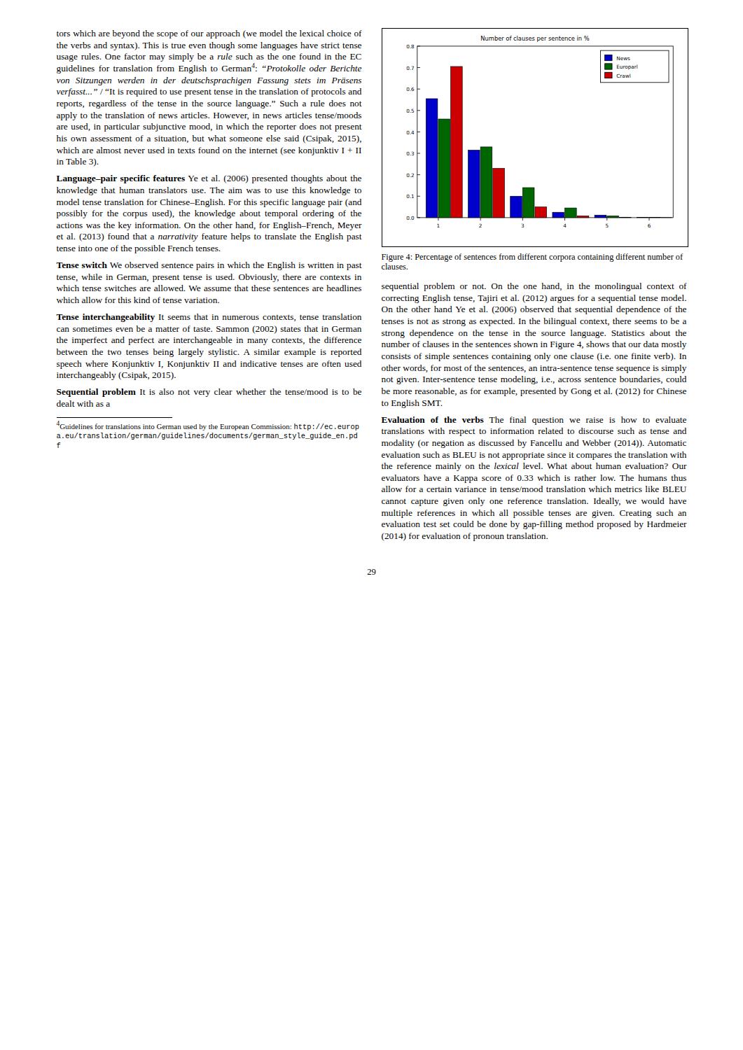tors which are beyond the scope of our approach (we model the lexical choice of the verbs and syntax). This is true even though some languages have strict tense usage rules. One factor may simply be a rule such as the one found in the EC guidelines for translation from English to German4: “Protokolle oder Berichte von Sitzungen werden in der deutschsprachigen Fassung stets im Präsens verfasst...” / “It is required to use present tense in the translation of protocols and reports, regardless of the tense in the source language.” Such a rule does not apply to the translation of news articles. However, in news articles tense/moods are used, in particular subjunctive mood, in which the reporter does not present his own assessment of a situation, but what someone else said (Csipak, 2015), which are almost never used in texts found on the internet (see konjunktiv I + II in Table 3).
Language–pair specific features Ye et al. (2006) presented thoughts about the knowledge that human translators use. The aim was to use this knowledge to model tense translation for Chinese–English. For this specific language pair (and possibly for the corpus used), the knowledge about temporal ordering of the actions was the key information. On the other hand, for English–French, Meyer et al. (2013) found that a narrativity feature helps to translate the English past tense into one of the possible French tenses.
Tense switch We observed sentence pairs in which the English is written in past tense, while in German, present tense is used. Obviously, there are contexts in which tense switches are allowed. We assume that these sentences are headlines which allow for this kind of tense variation.
Tense interchangeability It seems that in numerous contexts, tense translation can sometimes even be a matter of taste. Sammon (2002) states that in German the imperfect and perfect are interchangeable in many contexts, the difference between the two tenses being largely stylistic. A similar example is reported speech where Konjunktiv I, Konjunktiv II and indicative tenses are often used interchangeably (Csipak, 2015).
Sequential problem It is also not very clear whether the tense/mood is to be dealt with as a
4Guidelines for translations into German used by the European Commission: http://ec.europa.eu/translation/german/guidelines/documents/german_style_guide_en.pdf
Number of clauses per sentence in % 0.0 0.1 0.2 0.3 0.4 0.5 0.6 0.7 0.8 1 2 3 4 5 6 News Europarl Crawl
Figure 4: Percentage of sentences from different corpora containing different number of clauses.
sequential problem or not. On the one hand, in the monolingual context of correcting English tense, Tajiri et al. (2012) argues for a sequential tense model. On the other hand Ye et al. (2006) observed that sequential dependence of the tenses is not as strong as expected. In the bilingual context, there seems to be a strong dependence on the tense in the source language. Statistics about the number of clauses in the sentences shown in Figure 4, shows that our data mostly consists of simple sentences containing only one clause (i.e. one finite verb). In other words, for most of the sentences, an intra-sentence tense sequence is simply not given. Inter-sentence tense modeling, i.e., across sentence boundaries, could be more reasonable, as for example, presented by Gong et al. (2012) for Chinese to English SMT.
Evaluation of the verbs The final question we raise is how to evaluate translations with respect to information related to discourse such as tense and modality (or negation as discussed by Fancellu and Webber (2014)). Automatic evaluation such as BLEU is not appropriate since it compares the translation with the reference mainly on the lexical level. What about human evaluation? Our evaluators have a Kappa score of 0.33 which is rather low. The humans thus allow for a certain variance in tense/mood translation which metrics like BLEU cannot capture given only one reference translation. Ideally, we would have multiple references in which all possible tenses are given. Creating such an evaluation test set could be done by gap-filling method proposed by Hardmeier (2014) for evaluation of pronoun translation.
29